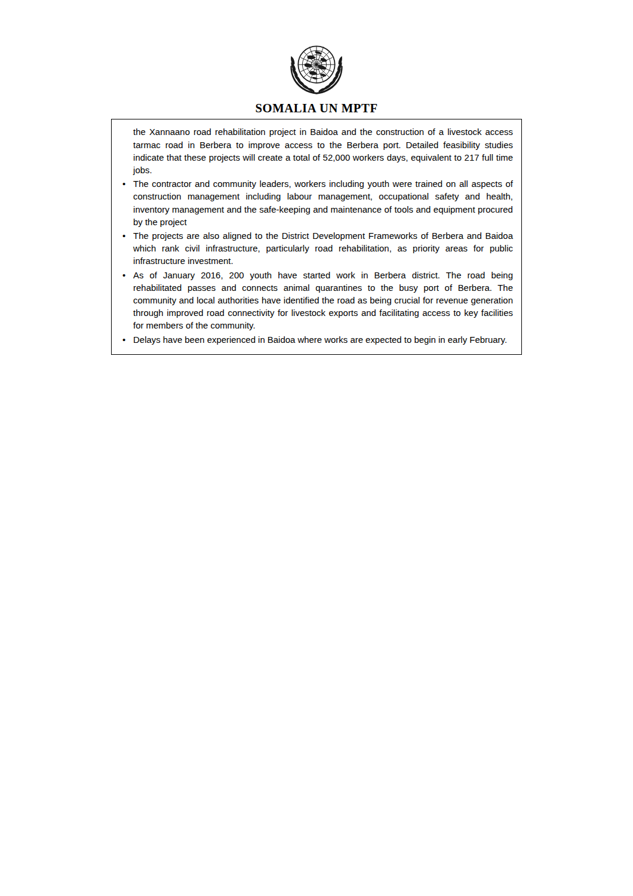SOMALIA UN MPTF
the Xannaano road rehabilitation project in Baidoa and the construction of a livestock access tarmac road in Berbera to improve access to the Berbera port. Detailed feasibility studies indicate that these projects will create a total of 52,000 workers days, equivalent to 217 full time jobs.
The contractor and community leaders, workers including youth were trained on all aspects of construction management including labour management, occupational safety and health, inventory management and the safe-keeping and maintenance of tools and equipment procured by the project
The projects are also aligned to the District Development Frameworks of Berbera and Baidoa which rank civil infrastructure, particularly road rehabilitation, as priority areas for public infrastructure investment.
As of January 2016, 200 youth have started work in Berbera district. The road being rehabilitated passes and connects animal quarantines to the busy port of Berbera. The community and local authorities have identified the road as being crucial for revenue generation through improved road connectivity for livestock exports and facilitating access to key facilities for members of the community.
Delays have been experienced in Baidoa where works are expected to begin in early February.